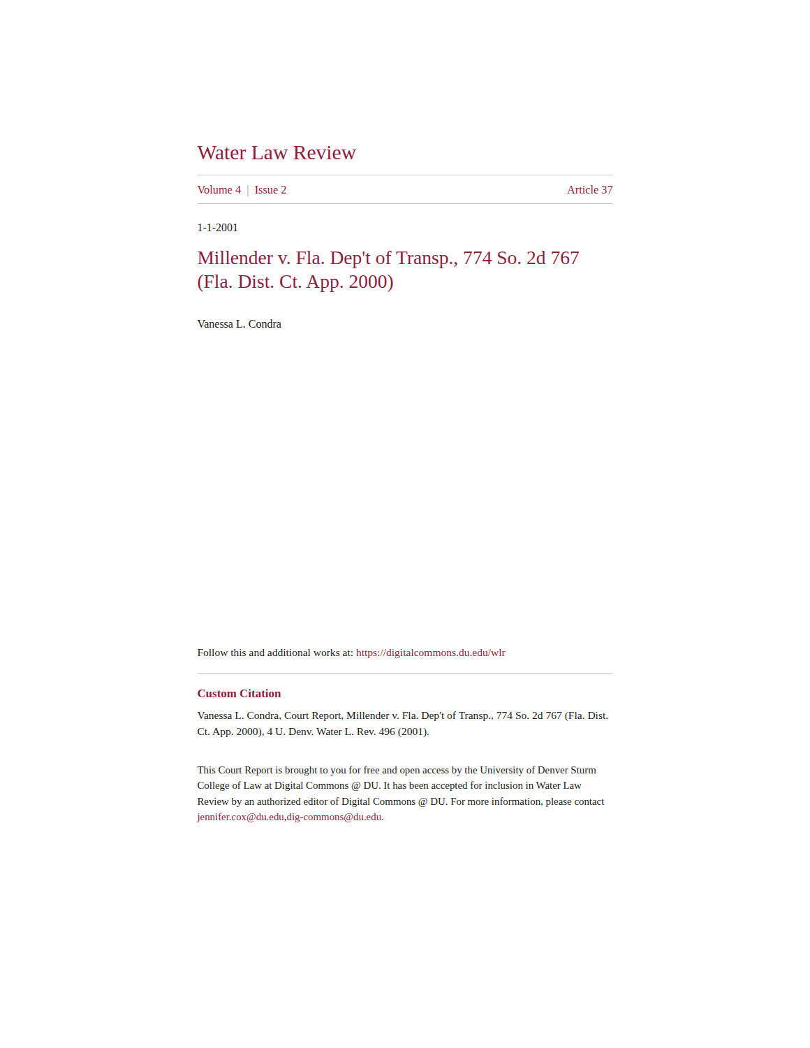Water Law Review
Volume 4|Issue 2
Article 37
1-1-2001
Millender v. Fla. Dep't of Transp., 774 So. 2d 767 (Fla. Dist. Ct. App. 2000)
Vanessa L. Condra
Follow this and additional works at: https://digitalcommons.du.edu/wlr
Custom Citation
Vanessa L. Condra, Court Report, Millender v. Fla. Dep't of Transp., 774 So. 2d 767 (Fla. Dist. Ct. App. 2000), 4 U. Denv. Water L. Rev. 496 (2001).
This Court Report is brought to you for free and open access by the University of Denver Sturm College of Law at Digital Commons @ DU. It has been accepted for inclusion in Water Law Review by an authorized editor of Digital Commons @ DU. For more information, please contact jennifer.cox@du.edu,dig-commons@du.edu.